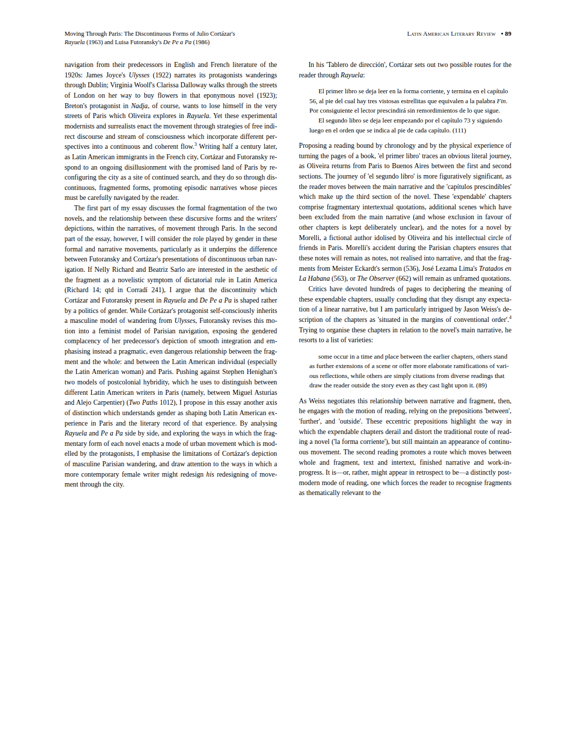Moving Through Paris: The Discontinuous Forms of Julio Cortázar's
Rayuela (1963) and Luisa Futoransky's De Pe a Pa (1986)
Latin American Literary Review • 89
navigation from their predecessors in English and French literature of the 1920s: James Joyce's Ulysses (1922) narrates its protagonists wanderings through Dublin; Virginia Woolf's Clarissa Dalloway walks through the streets of London on her way to buy flowers in that eponymous novel (1923); Breton's protagonist in Nadja, of course, wants to lose himself in the very streets of Paris which Oliveira explores in Rayuela. Yet these experimental modernists and surrealists enact the movement through strategies of free indirect discourse and stream of consciousness which incorporate different perspectives into a continuous and coherent flow.3 Writing half a century later, as Latin American immigrants in the French city, Cortázar and Futoransky respond to an ongoing disillusionment with the promised land of Paris by reconfiguring the city as a site of continued search, and they do so through discontinuous, fragmented forms, promoting episodic narratives whose pieces must be carefully navigated by the reader.
The first part of my essay discusses the formal fragmentation of the two novels, and the relationship between these discursive forms and the writers' depictions, within the narratives, of movement through Paris. In the second part of the essay, however, I will consider the role played by gender in these formal and narrative movements, particularly as it underpins the difference between Futoransky and Cortázar's presentations of discontinuous urban navigation. If Nelly Richard and Beatriz Sarlo are interested in the aesthetic of the fragment as a novelistic symptom of dictatorial rule in Latin America (Richard 14; qtd in Corradí 241), I argue that the discontinuity which Cortázar and Futoransky present in Rayuela and De Pe a Pa is shaped rather by a politics of gender. While Cortázar's protagonist self-consciously inherits a masculine model of wandering from Ulysses, Futoransky revises this motion into a feminist model of Parisian navigation, exposing the gendered complacency of her predecessor's depiction of smooth integration and emphasising instead a pragmatic, even dangerous relationship between the fragment and the whole: and between the Latin American individual (especially the Latin American woman) and Paris. Pushing against Stephen Henighan's two models of postcolonial hybridity, which he uses to distinguish between different Latin American writers in Paris (namely, between Miguel Asturias and Alejo Carpentier) (Two Paths 1012), I propose in this essay another axis of distinction which understands gender as shaping both Latin American experience in Paris and the literary record of that experience. By analysing Rayuela and Pe a Pa side by side, and exploring the ways in which the fragmentary form of each novel enacts a mode of urban movement which is modelled by the protagonists, I emphasise the limitations of Cortázar's depiction of masculine Parisian wandering, and draw attention to the ways in which a more contemporary female writer might redesign his redesigning of movement through the city.
In his 'Tablero de dirección', Cortázar sets out two possible routes for the reader through Rayuela:
El primer libro se deja leer en la forma corriente, y termina en el capítulo 56, al pie del cual hay tres vistosas estrellitas que equivalen a la palabra Fin. Por consiguiente el lector prescindirá sin remordimientos de lo que sigue.
El segundo libro se deja leer empezando por el capítulo 73 y siguiendo luego en el orden que se indica al pie de cada capítulo. (111)
Proposing a reading bound by chronology and by the physical experience of turning the pages of a book, 'el primer libro' traces an obvious literal journey, as Oliveira returns from Paris to Buenos Aires between the first and second sections. The journey of 'el segundo libro' is more figuratively significant, as the reader moves between the main narrative and the 'capítulos prescindibles' which make up the third section of the novel. These 'expendable' chapters comprise fragmentary intertextual quotations, additional scenes which have been excluded from the main narrative (and whose exclusion in favour of other chapters is kept deliberately unclear), and the notes for a novel by Morelli, a fictional author idolised by Oliveira and his intellectual circle of friends in Paris. Morelli's accident during the Parisian chapters ensures that these notes will remain as notes, not realised into narrative, and that the fragments from Meister Eckardt's sermon (536), José Lezama Lima's Tratados en La Habana (563), or The Observer (662) will remain as unframed quotations.
Critics have devoted hundreds of pages to deciphering the meaning of these expendable chapters, usually concluding that they disrupt any expectation of a linear narrative, but I am particularly intrigued by Jason Weiss's description of the chapters as 'situated in the margins of conventional order'.4 Trying to organise these chapters in relation to the novel's main narrative, he resorts to a list of varieties:
some occur in a time and place between the earlier chapters, others stand as further extensions of a scene or offer more elaborate ramifications of various reflections, while others are simply citations from diverse readings that draw the reader outside the story even as they cast light upon it. (89)
As Weiss negotiates this relationship between narrative and fragment, then, he engages with the motion of reading, relying on the prepositions 'between', 'further', and 'outside'. These eccentric prepositions highlight the way in which the expendable chapters derail and distort the traditional route of reading a novel ('la forma corriente'), but still maintain an appearance of continuous movement. The second reading promotes a route which moves between whole and fragment, text and intertext, finished narrative and work-in-progress. It is—or, rather, might appear in retrospect to be—a distinctly postmodern mode of reading, one which forces the reader to recognise fragments as thematically relevant to the